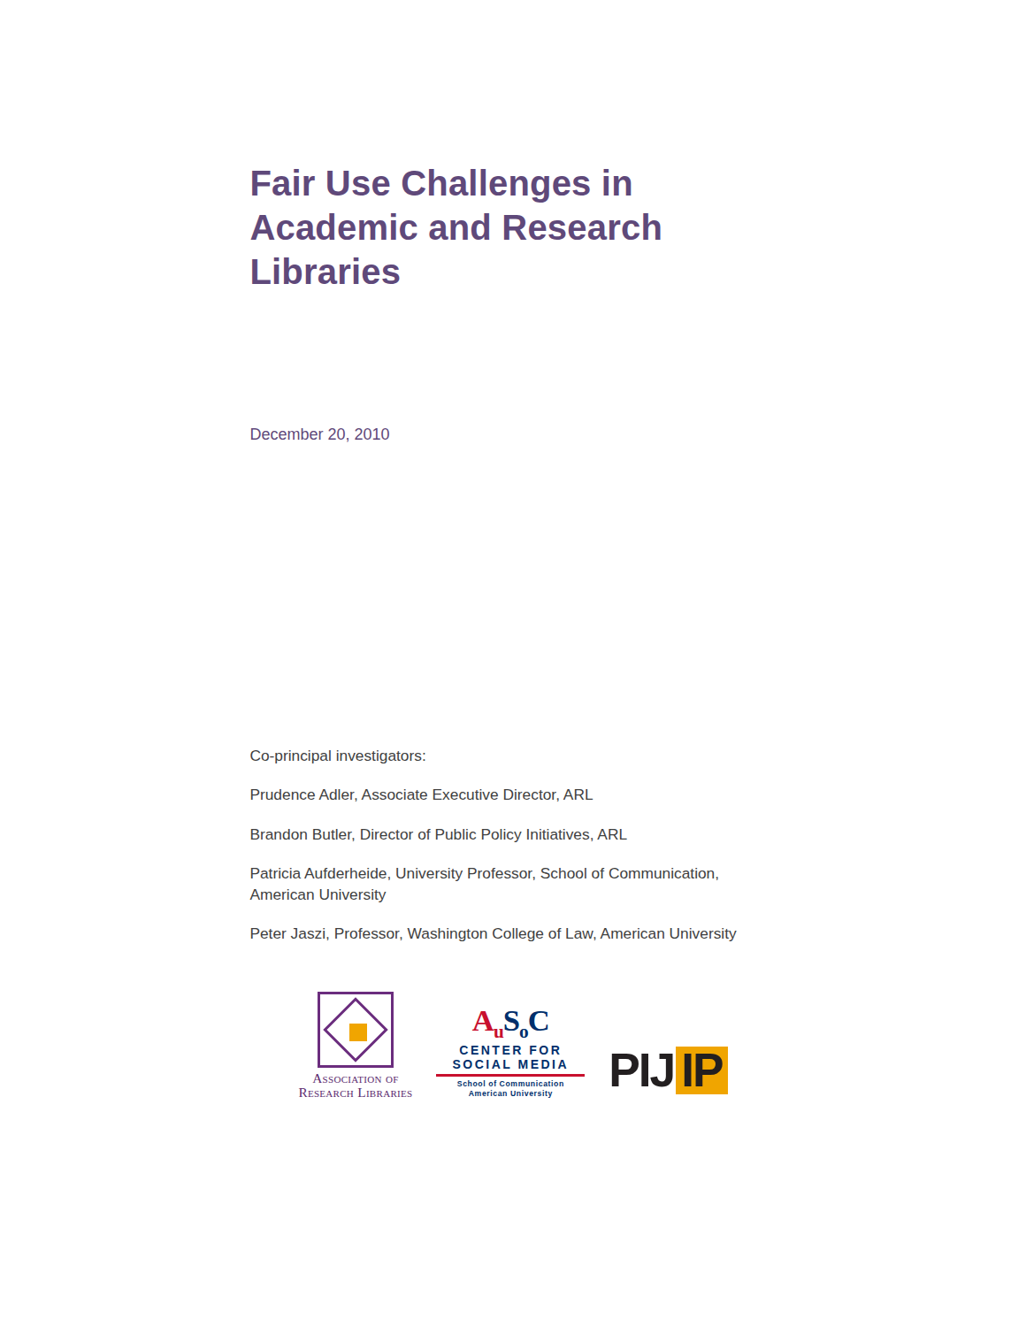Fair Use Challenges in Academic and Research Libraries
December 20, 2010
Co-principal investigators:
Prudence Adler, Associate Executive Director, ARL
Brandon Butler, Director of Public Policy Initiatives, ARL
Patricia Aufderheide, University Professor, School of Communication, American University
Peter Jaszi, Professor, Washington College of Law, American University
Association of
Research Libraries
AuSoC
CENTER FOR
SOCIAL MEDIA
School of Communication
American University
PIJ IP